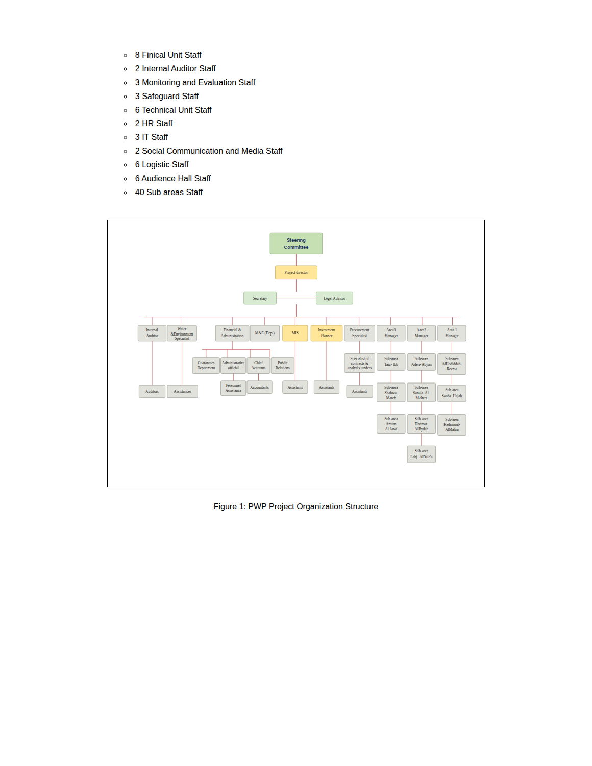8 Finical Unit Staff
2 Internal Auditor Staff
3 Monitoring and Evaluation Staff
3 Safeguard Staff
6 Technical Unit Staff
2 HR Staff
3 IT Staff
2 Social Communication and Media Staff
6 Logistic Staff
6 Audience Hall Staff
40 Sub areas Staff
Steering Committee Project director Secretary Legal Advisor Internal Auditor Water &Environment Specialist Financial & Administration M&E (Dept) MIS Investment Planner Procurement Specialist Area3 Manager Area2 Manager Area 1 Manager Auditors Assistances Guarantees Department Administrative official Chief Accounts Public Relations Personnel Assistance Accountants Assistants Assistants Specialist of contracts & analysis tenders Assistants Sub-area Taiz- Ibb Sub-area Shabwa- Mareb Sub-area Amran Al-Jawf Sub-area Aden- Abyan Sub-area Sana'a- Al- Moheet Sub-area Dhamar- AlBydah Sub-area Lahj- AlDale'a Sub-area AlHodiddah- Reema Sub-area Saada- Hajah Sub-area Hadrmout- AlMahra
Figure 1: PWP Project Organization Structure